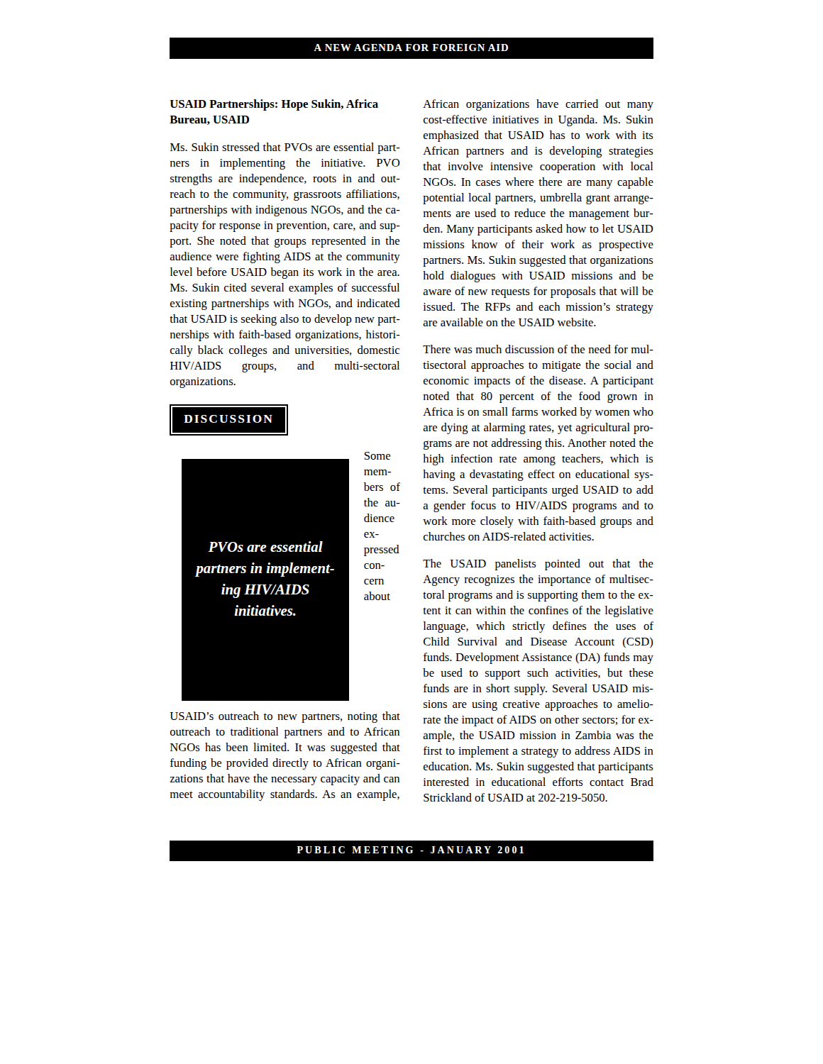A NEW AGENDA FOR FOREIGN AID
USAID Partnerships: Hope Sukin, Africa Bureau, USAID
Ms. Sukin stressed that PVOs are essential partners in implementing the initiative. PVO strengths are independence, roots in and outreach to the community, grassroots affiliations, partnerships with indigenous NGOs, and the capacity for response in prevention, care, and support. She noted that groups represented in the audience were fighting AIDS at the community level before USAID began its work in the area. Ms. Sukin cited several examples of successful existing partnerships with NGOs, and indicated that USAID is seeking also to develop new partnerships with faith-based organizations, historically black colleges and universities, domestic HIV/AIDS groups, and multi-sectoral organizations.
DISCUSSION
PVOs are essential partners in implementing HIV/AIDS initiatives.
Some members of the audience expressed concern about USAID’s outreach to new partners, noting that outreach to traditional partners and to African NGOs has been limited. It was suggested that funding be provided directly to African organizations that have the necessary capacity and can meet accountability standards. As an example, African organizations have carried out many cost-effective initiatives in Uganda. Ms. Sukin emphasized that USAID has to work with its African partners and is developing strategies that involve intensive cooperation with local NGOs. In cases where there are many capable potential local partners, umbrella grant arrangements are used to reduce the management burden. Many participants asked how to let USAID missions know of their work as prospective partners. Ms. Sukin suggested that organizations hold dialogues with USAID missions and be aware of new requests for proposals that will be issued. The RFPs and each mission’s strategy are available on the USAID website.
There was much discussion of the need for multisectoral approaches to mitigate the social and economic impacts of the disease. A participant noted that 80 percent of the food grown in Africa is on small farms worked by women who are dying at alarming rates, yet agricultural programs are not addressing this. Another noted the high infection rate among teachers, which is having a devastating effect on educational systems. Several participants urged USAID to add a gender focus to HIV/AIDS programs and to work more closely with faith-based groups and churches on AIDS-related activities.
The USAID panelists pointed out that the Agency recognizes the importance of multisectoral programs and is supporting them to the extent it can within the confines of the legislative language, which strictly defines the uses of Child Survival and Disease Account (CSD) funds. Development Assistance (DA) funds may be used to support such activities, but these funds are in short supply. Several USAID missions are using creative approaches to ameliorate the impact of AIDS on other sectors; for example, the USAID mission in Zambia was the first to implement a strategy to address AIDS in education. Ms. Sukin suggested that participants interested in educational efforts contact Brad Strickland of USAID at 202-219-5050.
PUBLIC MEETING - JANUARY 2001